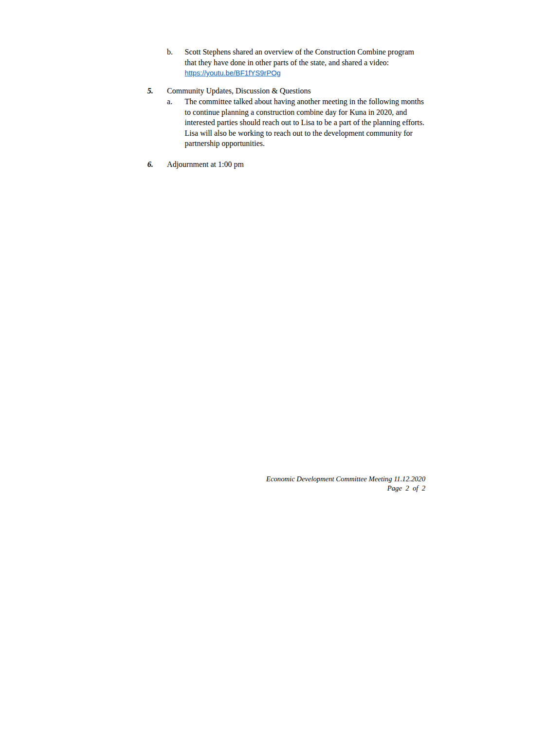b. Scott Stephens shared an overview of the Construction Combine program that they have done in other parts of the state, and shared a video:
https://youtu.be/BF1fYS9rPOg
5. Community Updates, Discussion & Questions
a. The committee talked about having another meeting in the following months to continue planning a construction combine day for Kuna in 2020, and interested parties should reach out to Lisa to be a part of the planning efforts. Lisa will also be working to reach out to the development community for partnership opportunities.
6. Adjournment at 1:00 pm
Economic Development Committee Meeting 11.12.2020 Page 2 of 2